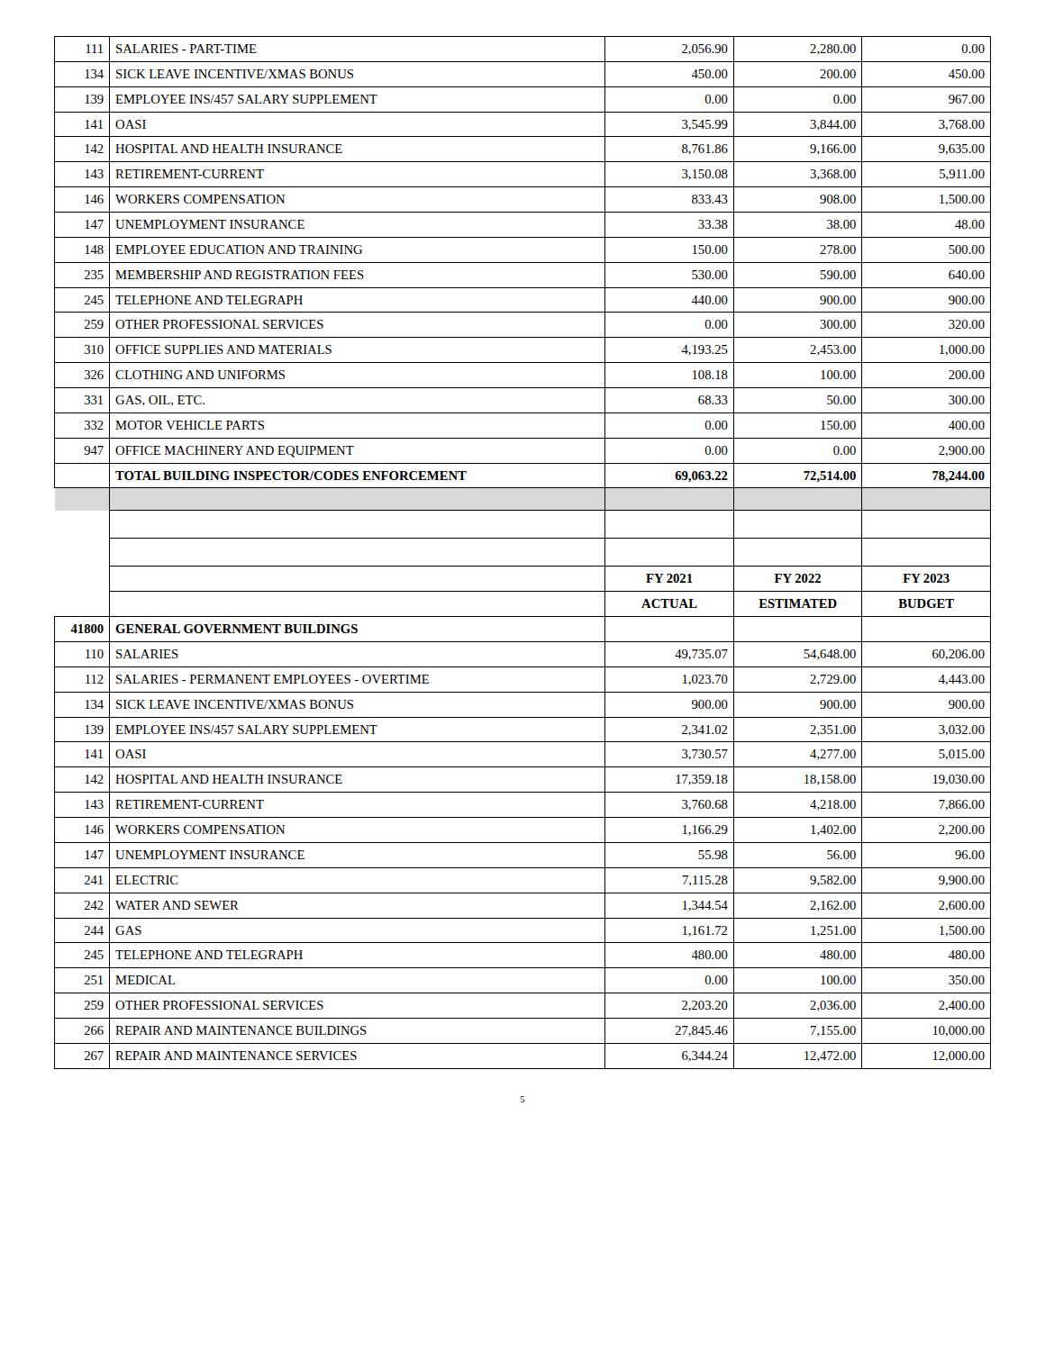| 111 | SALARIES - PART-TIME | 2,056.90 | 2,280.00 | 0.00 |
| 134 | SICK LEAVE INCENTIVE/XMAS BONUS | 450.00 | 200.00 | 450.00 |
| 139 | EMPLOYEE INS/457 SALARY SUPPLEMENT | 0.00 | 0.00 | 967.00 |
| 141 | OASI | 3,545.99 | 3,844.00 | 3,768.00 |
| 142 | HOSPITAL AND HEALTH INSURANCE | 8,761.86 | 9,166.00 | 9,635.00 |
| 143 | RETIREMENT-CURRENT | 3,150.08 | 3,368.00 | 5,911.00 |
| 146 | WORKERS COMPENSATION | 833.43 | 908.00 | 1,500.00 |
| 147 | UNEMPLOYMENT INSURANCE | 33.38 | 38.00 | 48.00 |
| 148 | EMPLOYEE EDUCATION AND TRAINING | 150.00 | 278.00 | 500.00 |
| 235 | MEMBERSHIP AND REGISTRATION FEES | 530.00 | 590.00 | 640.00 |
| 245 | TELEPHONE AND TELEGRAPH | 440.00 | 900.00 | 900.00 |
| 259 | OTHER PROFESSIONAL SERVICES | 0.00 | 300.00 | 320.00 |
| 310 | OFFICE SUPPLIES AND MATERIALS | 4,193.25 | 2,453.00 | 1,000.00 |
| 326 | CLOTHING AND UNIFORMS | 108.18 | 100.00 | 200.00 |
| 331 | GAS, OIL, ETC. | 68.33 | 50.00 | 300.00 |
| 332 | MOTOR VEHICLE PARTS | 0.00 | 150.00 | 400.00 |
| 947 | OFFICE MACHINERY AND EQUIPMENT | 0.00 | 0.00 | 2,900.00 |
| | TOTAL BUILDING INSPECTOR/CODES ENFORCEMENT | 69,063.22 | 72,514.00 | 78,244.00 |
| | | FY 2021 | FY 2022 | FY 2023 |
| | | ACTUAL | ESTIMATED | BUDGET |
| 41800 | GENERAL GOVERNMENT BUILDINGS | | | |
| 110 | SALARIES | 49,735.07 | 54,648.00 | 60,206.00 |
| 112 | SALARIES - PERMANENT EMPLOYEES - OVERTIME | 1,023.70 | 2,729.00 | 4,443.00 |
| 134 | SICK LEAVE INCENTIVE/XMAS BONUS | 900.00 | 900.00 | 900.00 |
| 139 | EMPLOYEE INS/457 SALARY SUPPLEMENT | 2,341.02 | 2,351.00 | 3,032.00 |
| 141 | OASI | 3,730.57 | 4,277.00 | 5,015.00 |
| 142 | HOSPITAL AND HEALTH INSURANCE | 17,359.18 | 18,158.00 | 19,030.00 |
| 143 | RETIREMENT-CURRENT | 3,760.68 | 4,218.00 | 7,866.00 |
| 146 | WORKERS COMPENSATION | 1,166.29 | 1,402.00 | 2,200.00 |
| 147 | UNEMPLOYMENT INSURANCE | 55.98 | 56.00 | 96.00 |
| 241 | ELECTRIC | 7,115.28 | 9,582.00 | 9,900.00 |
| 242 | WATER AND SEWER | 1,344.54 | 2,162.00 | 2,600.00 |
| 244 | GAS | 1,161.72 | 1,251.00 | 1,500.00 |
| 245 | TELEPHONE AND TELEGRAPH | 480.00 | 480.00 | 480.00 |
| 251 | MEDICAL | 0.00 | 100.00 | 350.00 |
| 259 | OTHER PROFESSIONAL SERVICES | 2,203.20 | 2,036.00 | 2,400.00 |
| 266 | REPAIR AND MAINTENANCE BUILDINGS | 27,845.46 | 7,155.00 | 10,000.00 |
| 267 | REPAIR AND MAINTENANCE SERVICES | 6,344.24 | 12,472.00 | 12,000.00 |
5